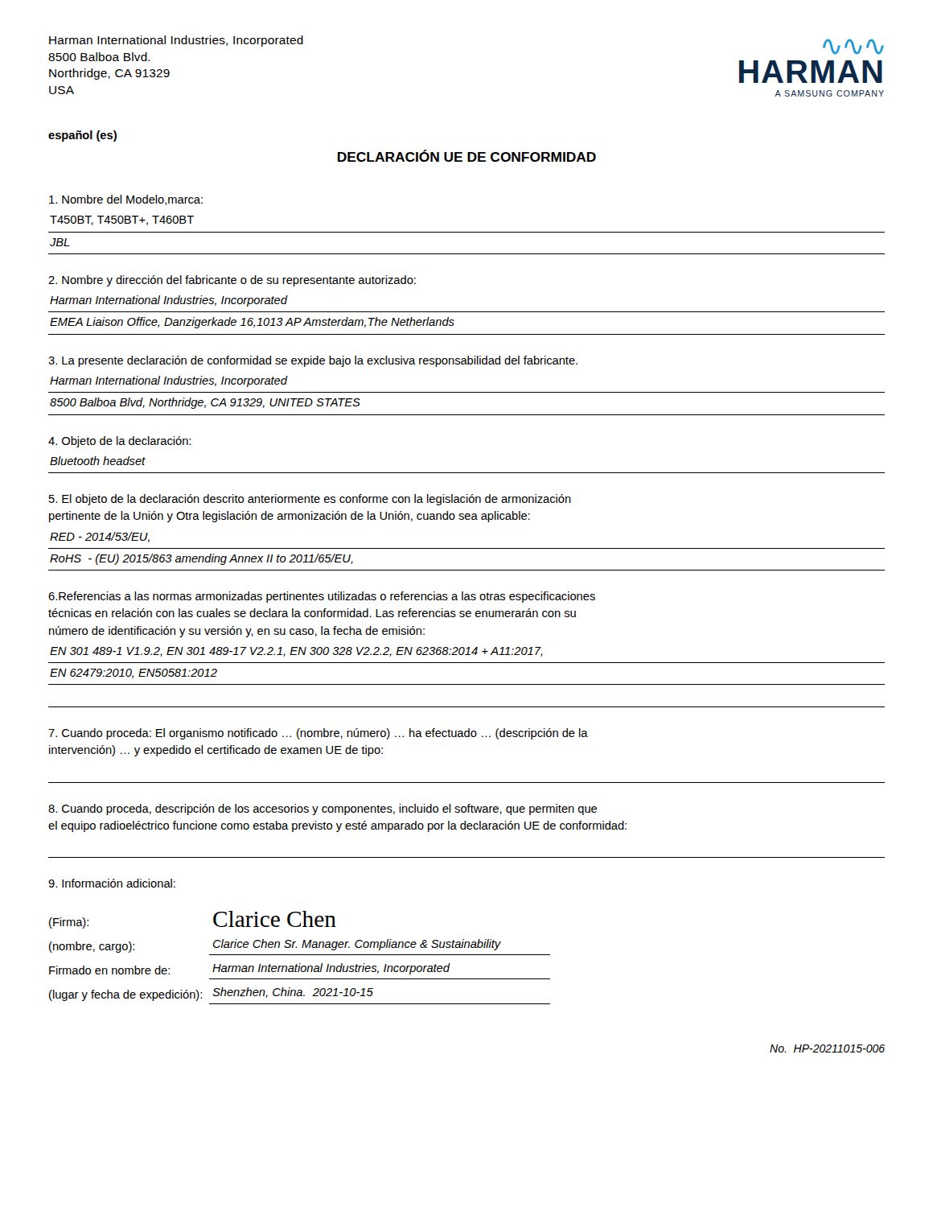Harman International Industries, Incorporated
8500 Balboa Blvd.
Northridge, CA 91329
USA
∿∿∿ HARMAN A SAMSUNG COMPANY
español (es)
DECLARACIÓN UE DE CONFORMIDAD
1. Nombre del Modelo,marca:
T450BT, T450BT+, T460BT
JBL
2. Nombre y dirección del fabricante o de su representante autorizado:
Harman International Industries, Incorporated
EMEA Liaison Office, Danzigerkade 16,1013 AP Amsterdam,The Netherlands
3. La presente declaración de conformidad se expide bajo la exclusiva responsabilidad del fabricante.
Harman International Industries, Incorporated
8500 Balboa Blvd, Northridge, CA 91329, UNITED STATES
4. Objeto de la declaración:
Bluetooth headset
5. El objeto de la declaración descrito anteriormente es conforme con la legislación de armonización
pertinente de la Unión y Otra legislación de armonización de la Unión, cuando sea aplicable:
RED - 2014/53/EU,
RoHS - (EU) 2015/863 amending Annex II to 2011/65/EU,
6.Referencias a las normas armonizadas pertinentes utilizadas o referencias a las otras especificaciones
técnicas en relación con las cuales se declara la conformidad. Las referencias se enumerarán con su
número de identificación y su versión y, en su caso, la fecha de emisión:
EN 301 489-1 V1.9.2, EN 301 489-17 V2.2.1, EN 300 328 V2.2.2, EN 62368:2014 + A11:2017,
EN 62479:2010, EN50581:2012
7. Cuando proceda: El organismo notificado … (nombre, número) … ha efectuado … (descripción de la
intervención) … y expedido el certificado de examen UE de tipo:
8. Cuando proceda, descripción de los accesorios y componentes, incluido el software, que permiten que
el equipo radioeléctrico funcione como estaba previsto y esté amparado por la declaración UE de conformidad:
9. Información adicional:
(Firma):
Clarice Chen
(nombre, cargo):
Clarice Chen Sr. Manager. Compliance & Sustainability
Firmado en nombre de:
Harman International Industries, Incorporated
(lugar y fecha de expedición):
Shenzhen, China. 2021-10-15
No. HP-20211015-006